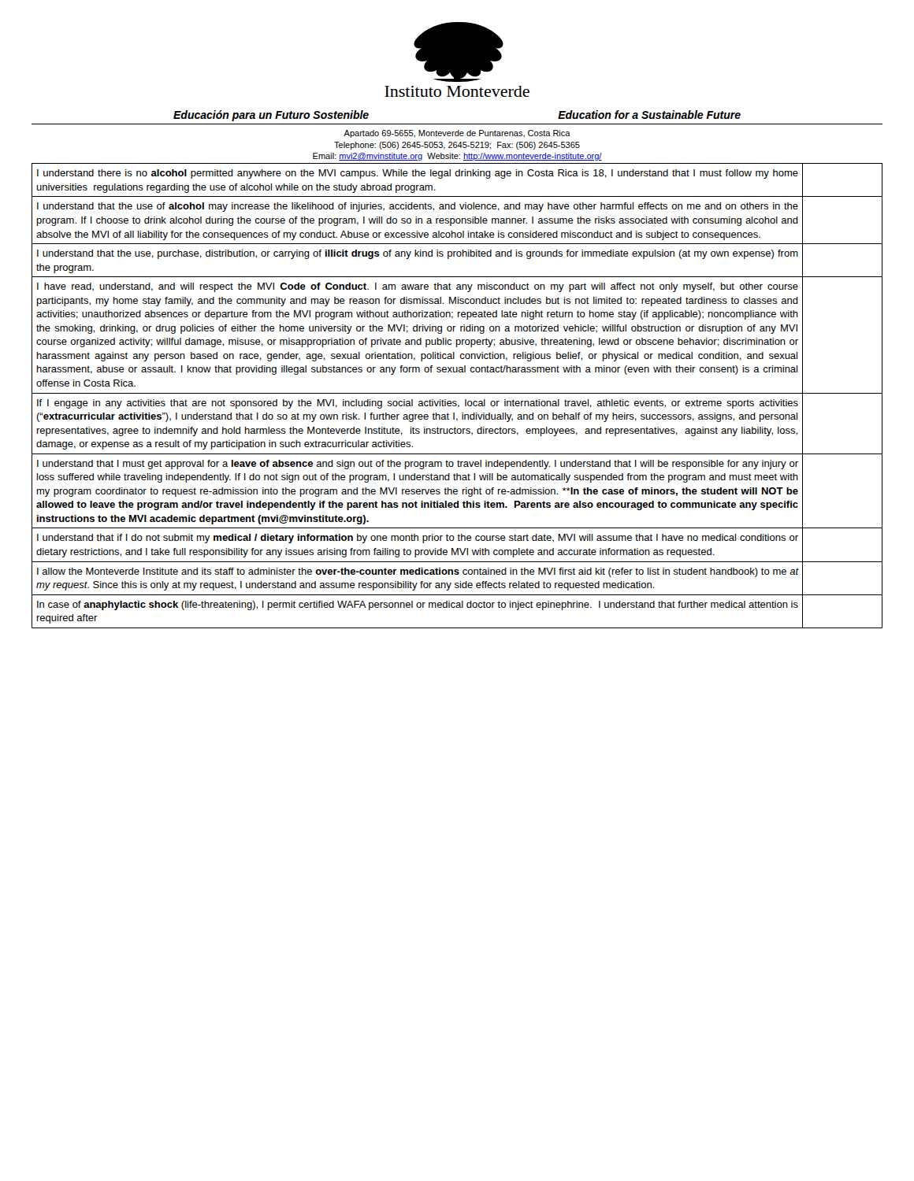Instituto Monteverde
Educación para un Futuro Sostenible Education for a Sustainable Future
Apartado 69-5655, Monteverde de Puntarenas, Costa Rica
Telephone: (506) 2645-5053, 2645-5219; Fax: (506) 2645-5365
Email: mvi2@mvinstitute.org Website: http://www.monteverde-institute.org/
| I understand there is no alcohol permitted anywhere on the MVI campus. While the legal drinking age in Costa Rica is 18, I understand that I must follow my home universities regulations regarding the use of alcohol while on the study abroad program. | |
| I understand that the use of alcohol may increase the likelihood of injuries, accidents, and violence, and may have other harmful effects on me and on others in the program. If I choose to drink alcohol during the course of the program, I will do so in a responsible manner. I assume the risks associated with consuming alcohol and absolve the MVI of all liability for the consequences of my conduct. Abuse or excessive alcohol intake is considered misconduct and is subject to consequences. | |
| I understand that the use, purchase, distribution, or carrying of illicit drugs of any kind is prohibited and is grounds for immediate expulsion (at my own expense) from the program. | |
| I have read, understand, and will respect the MVI Code of Conduct . I am aware that any misconduct on my part will affect not only myself, but other course participants, my home stay family, and the community and may be reason for dismissal. Misconduct includes but is not limited to: repeated tardiness to classes and activities; unauthorized absences or departure from the MVI program without authorization; repeated late night return to home stay (if applicable); noncompliance with the smoking, drinking, or drug policies of either the home university or the MVI; driving or riding on a motorized vehicle; willful obstruction or disruption of any MVI course organized activity; willful damage, misuse, or misappropriation of private and public property; abusive, threatening, lewd or obscene behavior; discrimination or harassment against any person based on race, gender, age, sexual orientation, political conviction, religious belief, or physical or medical condition, and sexual harassment, abuse or assault. I know that providing illegal substances or any form of sexual contact/harassment with a minor (even with their consent) is a criminal offense in Costa Rica. | |
| If I engage in any activities that are not sponsored by the MVI, including social activities, local or international travel, athletic events, or extreme sports activities (“ extracurricular activities ”), I understand that I do so at my own risk. I further agree that I, individually, and on behalf of my heirs, successors, assigns, and personal representatives, agree to indemnify and hold harmless the Monteverde Institute, its instructors, directors, employees, and representatives, against any liability, loss, damage, or expense as a result of my participation in such extracurricular activities. | |
| I understand that I must get approval for a leave of absence and sign out of the program to travel independently. I understand that I will be responsible for any injury or loss suffered while traveling independently. If I do not sign out of the program, I understand that I will be automatically suspended from the program and must meet with my program coordinator to request re-admission into the program and the MVI reserves the right of re-admission. ** In the case of minors, the student will NOT be allowed to leave the program and/or travel independently if the parent has not initialed this item. Parents are also encouraged to communicate any specific instructions to the MVI academic department (mvi@mvinstitute.org). | |
| I understand that if I do not submit my medical / dietary information by one month prior to the course start date, MVI will assume that I have no medical conditions or dietary restrictions, and I take full responsibility for any issues arising from failing to provide MVI with complete and accurate information as requested. | |
| I allow the Monteverde Institute and its staff to administer the over-the-counter medications contained in the MVI first aid kit (refer to list in student handbook) to me at my request . Since this is only at my request, I understand and assume responsibility for any side effects related to requested medication. | |
| In case of anaphylactic shock (life-threatening), I permit certified WAFA personnel or medical doctor to inject epinephrine. I understand that further medical attention is required after | |